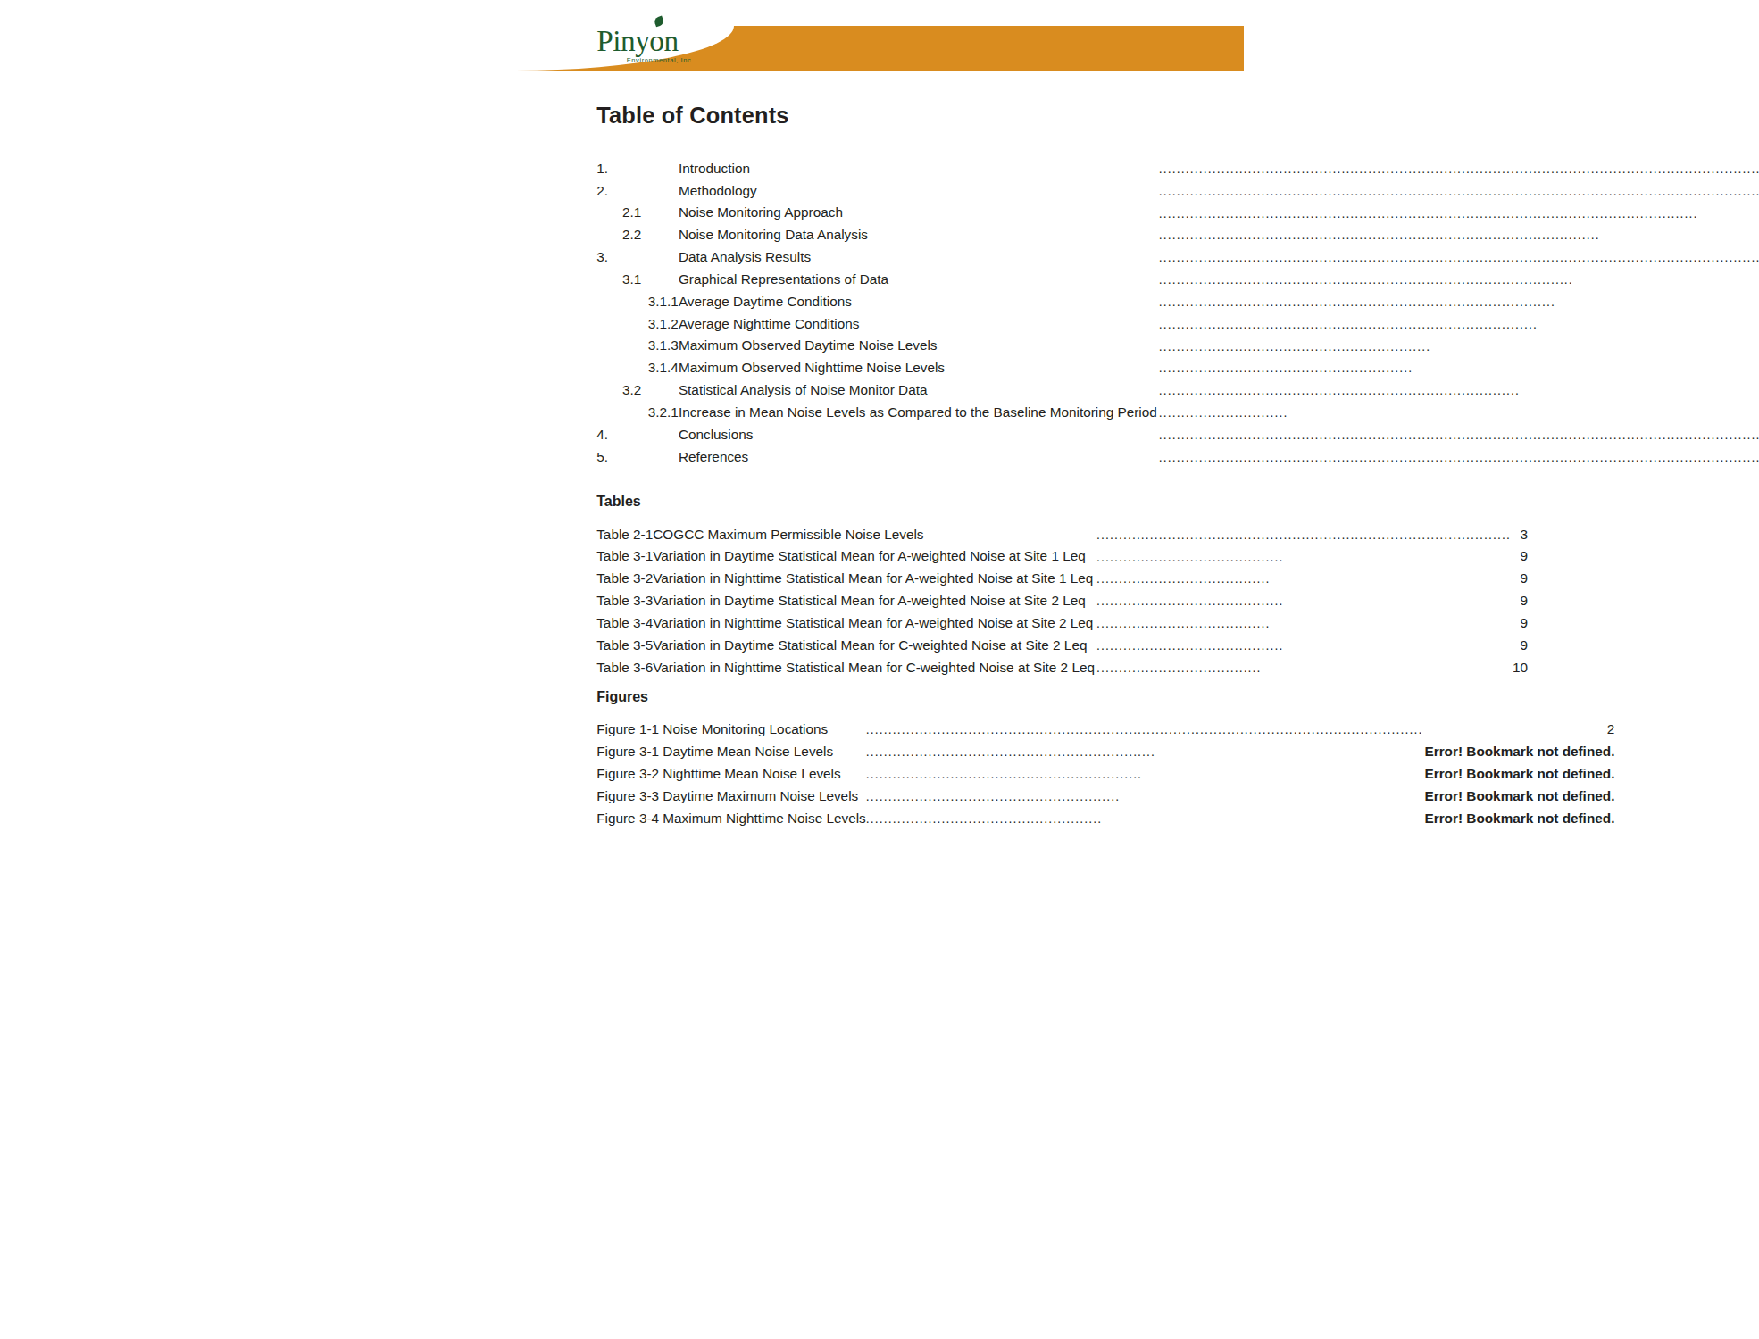Pinyon
Environmental, Inc.
Table of Contents
| 1. | Introduction | ........................................................................................................................................................... | 1 |
| 2. | Methodology | ......................................................................................................................................................... | 3 |
| 2.1 | Noise Monitoring Approach | ......................................................................................................................... | 3 |
| 2.2 | Noise Monitoring Data Analysis | ................................................................................................... | 3 |
| 3. | Data Analysis Results | .............................................................................................................................................. | 5 |
| 3.1 | Graphical Representations of Data | ............................................................................................. | 5 |
| 3.1.1 | Average Daytime Conditions | ......................................................................................... | 5 |
| 3.1.2 | Average Nighttime Conditions | ..................................................................................... | 6 |
| 3.1.3 | Maximum Observed Daytime Noise Levels | ............................................................. | 7 |
| 3.1.4 | Maximum Observed Nighttime Noise Levels | ......................................................... | 8 |
| 3.2 | Statistical Analysis of Noise Monitor Data | ................................................................................. | 8 |
| 3.2.1 | Increase in Mean Noise Levels as Compared to the Baseline Monitoring Period | ............................. | 8 |
| 4. | Conclusions | ............................................................................................................................................................. | 11 |
| 5. | References | .............................................................................................................................................................. | 12 |
Tables
| Table 2-1 | COGCC Maximum Permissible Noise Levels | ............................................................................................. | 3 |
| Table 3-1 | Variation in Daytime Statistical Mean for A-weighted Noise at Site 1 Leq | .......................................... | 9 |
| Table 3-2 | Variation in Nighttime Statistical Mean for A-weighted Noise at Site 1 Leq | ....................................... | 9 |
| Table 3-3 | Variation in Daytime Statistical Mean for A-weighted Noise at Site 2 Leq | .......................................... | 9 |
| Table 3-4 | Variation in Nighttime Statistical Mean for A-weighted Noise at Site 2 Leq | ....................................... | 9 |
| Table 3-5 | Variation in Daytime Statistical Mean for C-weighted Noise at Site 2 Leq | .......................................... | 9 |
| Table 3-6 | Variation in Nighttime Statistical Mean for C-weighted Noise at Site 2 Leq | ..................................... | 10 |
Figures
| Figure 1-1 Noise Monitoring Locations | ............................................................................................................................. | 2 |
| Figure 3-1 Daytime Mean Noise Levels | ................................................................. | Error! Bookmark not defined. |
| Figure 3-2 Nighttime Mean Noise Levels | .............................................................. | Error! Bookmark not defined. |
| Figure 3-3 Daytime Maximum Noise Levels | ......................................................... | Error! Bookmark not defined. |
| Figure 3-4 Maximum Nighttime Noise Levels | ..................................................... | Error! Bookmark not defined. |